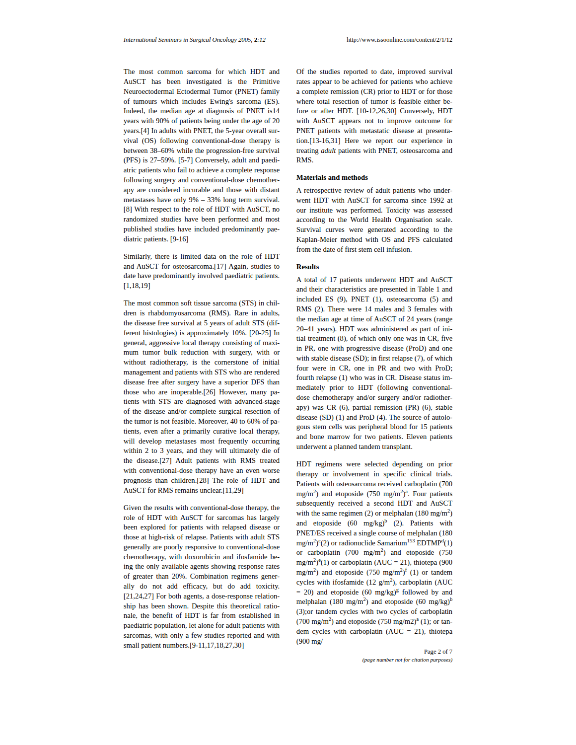International Seminars in Surgical Oncology 2005, 2:12
http://www.issoonline.com/content/2/1/12
The most common sarcoma for which HDT and AuSCT has been investigated is the Primitive Neuroectodermal Ectodermal Tumor (PNET) family of tumours which includes Ewing's sarcoma (ES). Indeed, the median age at diagnosis of PNET is14 years with 90% of patients being under the age of 20 years.[4] In adults with PNET, the 5-year overall survival (OS) following conventional-dose therapy is between 38–60% while the progression-free survival (PFS) is 27–59%. [5-7] Conversely, adult and paediatric patients who fail to achieve a complete response following surgery and conventional-dose chemotherapy are considered incurable and those with distant metastases have only 9% – 33% long term survival.[8] With respect to the role of HDT with AuSCT, no randomized studies have been performed and most published studies have included predominantly paediatric patients. [9-16]
Similarly, there is limited data on the role of HDT and AuSCT for osteosarcoma.[17] Again, studies to date have predominantly involved paediatric patients.[1,18,19]
The most common soft tissue sarcoma (STS) in children is rhabdomyosarcoma (RMS). Rare in adults, the disease free survival at 5 years of adult STS (different histologies) is approximately 10%. [20-25] In general, aggressive local therapy consisting of maximum tumor bulk reduction with surgery, with or without radiotherapy, is the cornerstone of initial management and patients with STS who are rendered disease free after surgery have a superior DFS than those who are inoperable.[26] However, many patients with STS are diagnosed with advanced-stage of the disease and/or complete surgical resection of the tumor is not feasible. Moreover, 40 to 60% of patients, even after a primarily curative local therapy, will develop metastases most frequently occurring within 2 to 3 years, and they will ultimately die of the disease.[27] Adult patients with RMS treated with conventional-dose therapy have an even worse prognosis than children.[28] The role of HDT and AuSCT for RMS remains unclear.[11,29]
Given the results with conventional-dose therapy, the role of HDT with AuSCT for sarcomas has largely been explored for patients with relapsed disease or those at high-risk of relapse. Patients with adult STS generally are poorly responsive to conventional-dose chemotherapy, with doxorubicin and ifosfamide being the only available agents showing response rates of greater than 20%. Combination regimens generally do not add efficacy, but do add toxicity.[21,24,27] For both agents, a dose-response relationship has been shown. Despite this theoretical rationale, the benefit of HDT is far from established in paediatric population, let alone for adult patients with sarcomas, with only a few studies reported and with small patient numbers.[9-11,17,18,27,30]
Of the studies reported to date, improved survival rates appear to be achieved for patients who achieve a complete remission (CR) prior to HDT or for those where total resection of tumor is feasible either before or after HDT. [10-12,26,30] Conversely, HDT with AuSCT appears not to improve outcome for PNET patients with metastatic disease at presentation.[13-16,31] Here we report our experience in treating adult patients with PNET, osteosarcoma and RMS.
Materials and methods
A retrospective review of adult patients who underwent HDT with AuSCT for sarcoma since 1992 at our institute was performed. Toxicity was assessed according to the World Health Organisation scale. Survival curves were generated according to the Kaplan-Meier method with OS and PFS calculated from the date of first stem cell infusion.
Results
A total of 17 patients underwent HDT and AuSCT and their characteristics are presented in Table 1 and included ES (9), PNET (1), osteosarcoma (5) and RMS (2). There were 14 males and 3 females with the median age at time of AuSCT of 24 years (range 20–41 years). HDT was administered as part of initial treatment (8), of which only one was in CR, five in PR, one with progressive disease (ProD) and one with stable disease (SD); in first relapse (7), of which four were in CR, one in PR and two with ProD; fourth relapse (1) who was in CR. Disease status immediately prior to HDT (following conventional-dose chemotherapy and/or surgery and/or radiotherapy) was CR (6), partial remission (PR) (6), stable disease (SD) (1) and ProD (4). The source of autologous stem cells was peripheral blood for 15 patients and bone marrow for two patients. Eleven patients underwent a planned tandem transplant.
HDT regimens were selected depending on prior therapy or involvement in specific clinical trials. Patients with osteosarcoma received carboplatin (700 mg/m2) and etoposide (750 mg/m2)a. Four patients subsequently received a second HDT and AuSCT with the same regimen (2) or melphalan (180 mg/m2) and etoposide (60 mg/kg)b (2). Patients with PNET/ES received a single course of melphalan (180 mg/m2)c(2) or radionuclide Samarium153 EDTMPd(1) or carboplatin (700 mg/m2) and etoposide (750 mg/m2)e(1) or carboplatin (AUC = 21), thiotepa (900 mg/m2) and etoposide (750 mg/m2)f (1) or tandem cycles with ifosfamide (12 g/m2), carboplatin (AUC = 20) and etoposide (60 mg/kg)g followed by and melphalan (180 mg/m2) and etoposide (60 mg/kg)b (3);or tandem cycles with two cycles of carboplatin (700 mg/m2) and etoposide (750 mg/m2)a (1); or tandem cycles with carboplatin (AUC = 21), thiotepa (900 mg/
Page 2 of 7
(page number not for citation purposes)